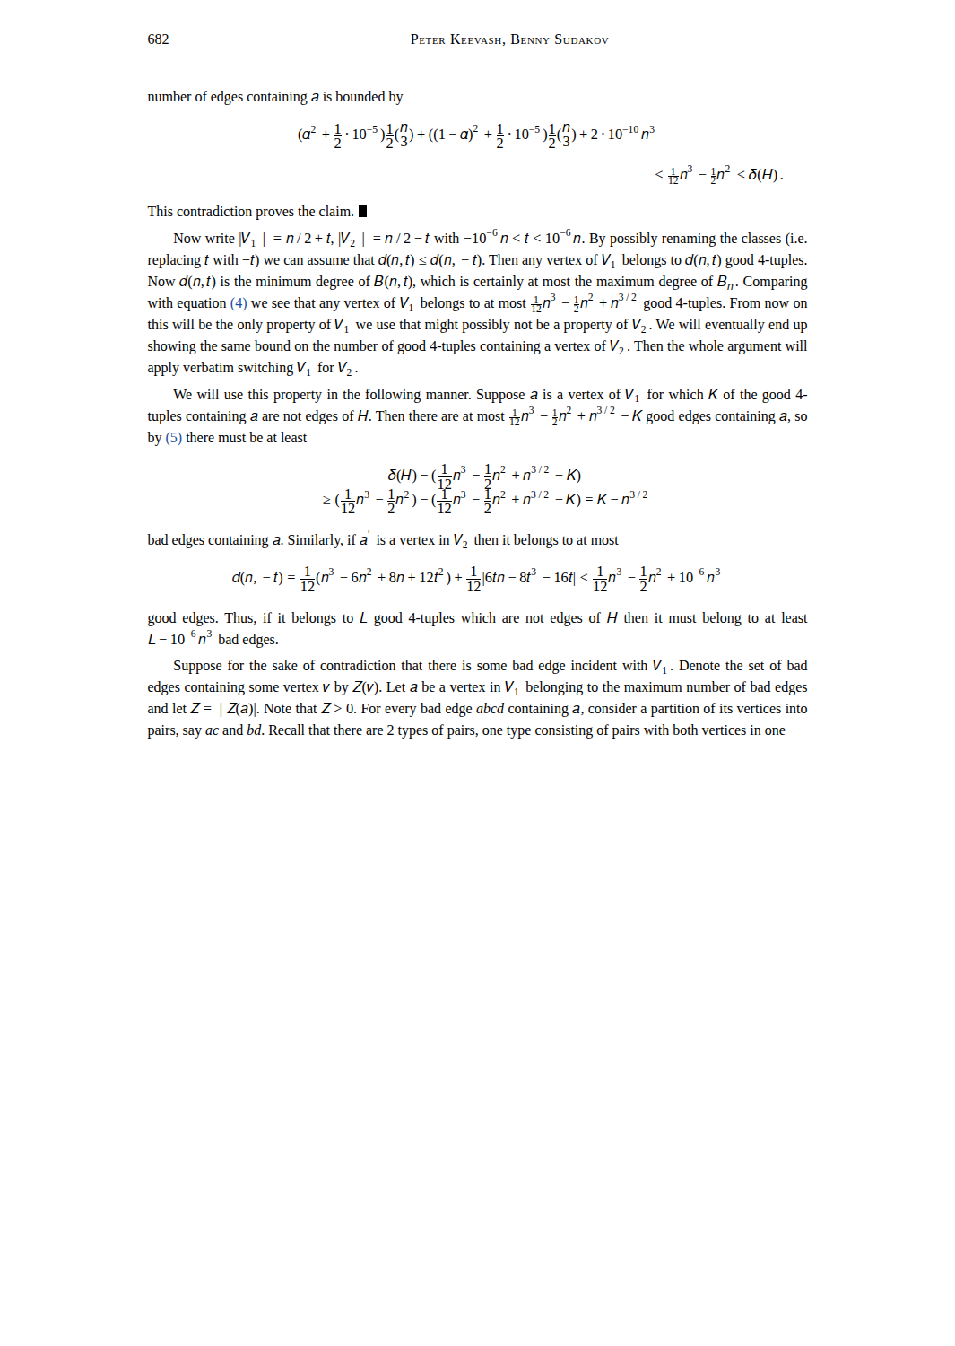682 Peter Keevash, Benny Sudakov
number of edges containing a is bounded by
( α2 + 12 · 10−5 ) 12 (n3) + ( (1−α)2 + 12 · 10−5 ) 12 (n3) + 2 · 10−10 n3
< 112 n3 − 12 n2 < δ (H) .
This contradiction proves the claim.
Now write |V1|=n/2+t, |V2|=n/2−t with −10−6n<t<10−6n. By possibly renaming the classes (i.e. replacing t with −t) we can assume that d(n,t)≤d(n,−t). Then any vertex of V1 belongs to d(n,t) good 4-tuples. Now d(n,t) is the minimum degree of B(n,t), which is certainly at most the maximum degree of Bn. Comparing with equation (4) we see that any vertex of V1 belongs to at most 112n3−12n2+n3/2 good 4-tuples. From now on this will be the only property of V1 we use that might possibly not be a property of V2. We will eventually end up showing the same bound on the number of good 4-tuples containing a vertex of V2. Then the whole argument will apply verbatim switching V1 for V2.
We will use this property in the following manner. Suppose a is a vertex of V1 for which K of the good 4-tuples containing a are not edges of H. Then there are at most 112n3−12n2+n3/2−K good edges containing a, so by (5) there must be at least
δ(H) − ( 112n3 − 12n2 + n3/2 − K ) ≥ ( 112n3 − 12n2 ) − ( 112n3 − 12n2 + n3/2 − K ) = K − n3/2
bad edges containing a. Similarly, if a′ is a vertex in V2 then it belongs to at most
d(n,−t) = 112 ( n3 − 6n2 + 8n + 12t2 ) + 112 | 6tn − 8t3 − 16t | < 112n3 − 12n2 + 10−6n3
good edges. Thus, if it belongs to L good 4-tuples which are not edges of H then it must belong to at least L−10−6n3 bad edges.
Suppose for the sake of contradiction that there is some bad edge incident with V1. Denote the set of bad edges containing some vertex v by Z(v). Let a be a vertex in V1 belonging to the maximum number of bad edges and let Z=|Z(a)|. Note that Z>0. For every bad edge abcd containing a, consider a partition of its vertices into pairs, say ac and bd. Recall that there are 2 types of pairs, one type consisting of pairs with both vertices in one